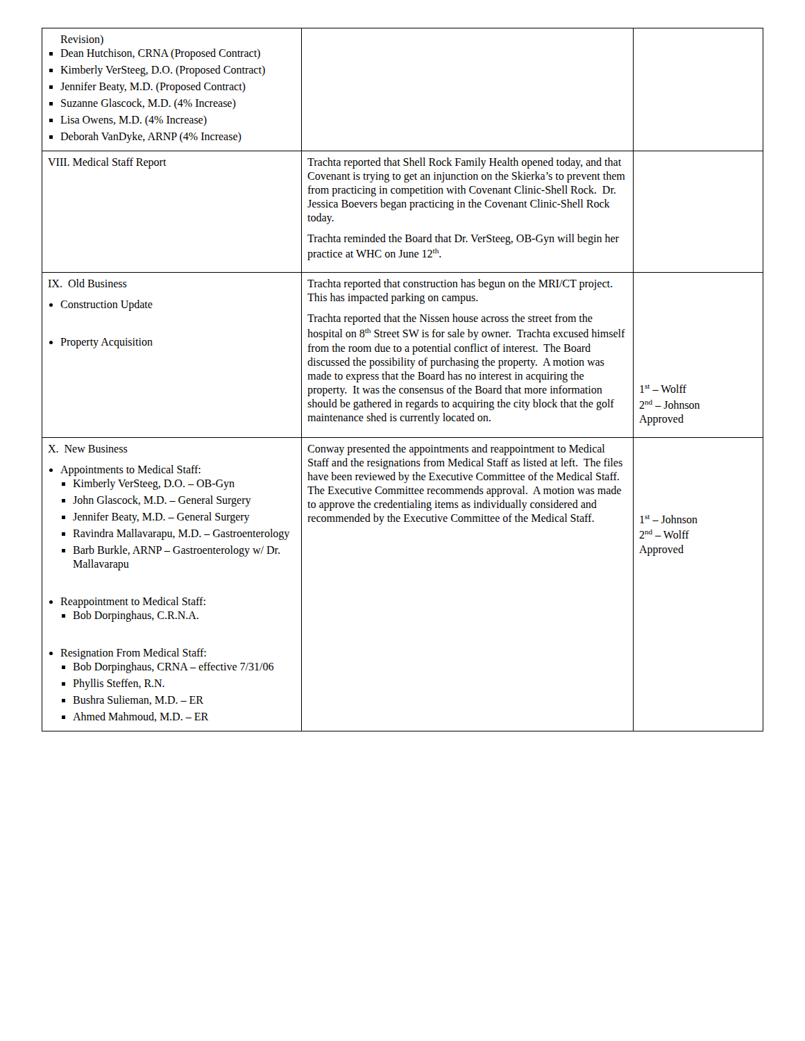| Revision) Dean Hutchison, CRNA (Proposed Contract) Kimberly VerSteeg, D.O. (Proposed Contract) Jennifer Beaty, M.D. (Proposed Contract) Suzanne Glascock, M.D. (4% Increase) Lisa Owens, M.D. (4% Increase) Deborah VanDyke, ARNP (4% Increase) | | |
| VIII. Medical Staff Report | Trachta reported that Shell Rock Family Health opened today, and that Covenant is trying to get an injunction on the Skierka’s to prevent them from practicing in competition with Covenant Clinic-Shell Rock. Dr. Jessica Boevers began practicing in the Covenant Clinic-Shell Rock today. Trachta reminded the Board that Dr. VerSteeg, OB-Gyn will begin her practice at WHC on June 12 th . | |
| IX. Old Business Construction Update Property Acquisition | Trachta reported that construction has begun on the MRI/CT project. This has impacted parking on campus. Trachta reported that the Nissen house across the street from the hospital on 8 th Street SW is for sale by owner. Trachta excused himself from the room due to a potential conflict of interest. The Board discussed the possibility of purchasing the property. A motion was made to express that the Board has no interest in acquiring the property. It was the consensus of the Board that more information should be gathered in regards to acquiring the city block that the golf maintenance shed is currently located on. | 1 st – Wolff 2 nd – Johnson Approved |
| X. New Business Appointments to Medical Staff: Kimberly VerSteeg, D.O. – OB-Gyn John Glascock, M.D. – General Surgery Jennifer Beaty, M.D. – General Surgery Ravindra Mallavarapu, M.D. – Gastroenterology Barb Burkle, ARNP – Gastroenterology w/ Dr. Mallavarapu Reappointment to Medical Staff: Bob Dorpinghaus, C.R.N.A. Resignation From Medical Staff: Bob Dorpinghaus, CRNA – effective 7/31/06 Phyllis Steffen, R.N. Bushra Sulieman, M.D. – ER Ahmed Mahmoud, M.D. – ER | Conway presented the appointments and reappointment to Medical Staff and the resignations from Medical Staff as listed at left. The files have been reviewed by the Executive Committee of the Medical Staff. The Executive Committee recommends approval. A motion was made to approve the credentialing items as individually considered and recommended by the Executive Committee of the Medical Staff. | 1 st – Johnson 2 nd – Wolff Approved |